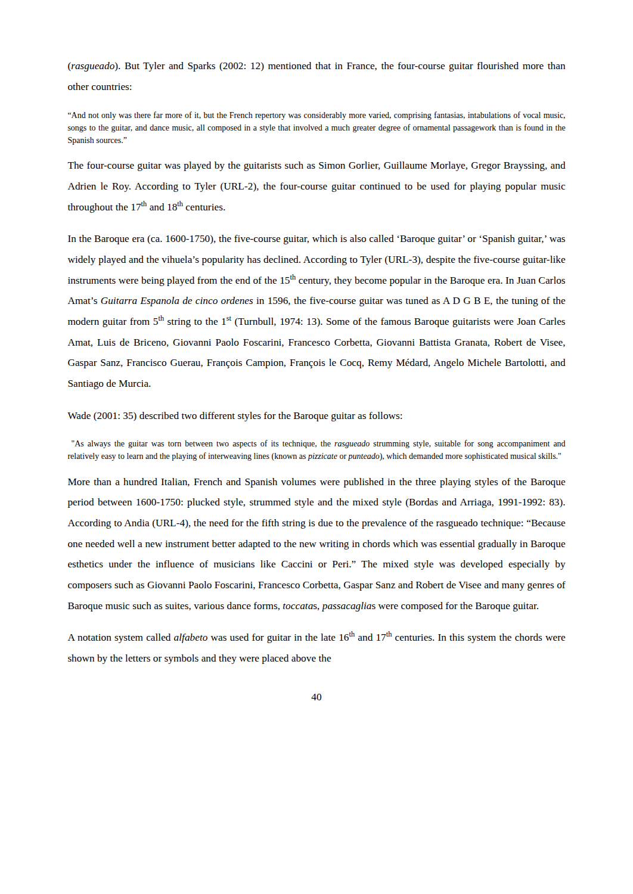(rasgueado). But Tyler and Sparks (2002: 12) mentioned that in France, the four-course guitar flourished more than other countries:
“And not only was there far more of it, but the French repertory was considerably more varied, comprising fantasias, intabulations of vocal music, songs to the guitar, and dance music, all composed in a style that involved a much greater degree of ornamental passagework than is found in the Spanish sources.”
The four-course guitar was played by the guitarists such as Simon Gorlier, Guillaume Morlaye, Gregor Brayssing, and Adrien le Roy. According to Tyler (URL-2), the four-course guitar continued to be used for playing popular music throughout the 17th and 18th centuries.
In the Baroque era (ca. 1600-1750), the five-course guitar, which is also called ‘Baroque guitar’ or ‘Spanish guitar,’ was widely played and the vihuela’s popularity has declined. According to Tyler (URL-3), despite the five-course guitar-like instruments were being played from the end of the 15th century, they become popular in the Baroque era. In Juan Carlos Amat’s Guitarra Espanola de cinco ordenes in 1596, the five-course guitar was tuned as A D G B E, the tuning of the modern guitar from 5th string to the 1st (Turnbull, 1974: 13). Some of the famous Baroque guitarists were Joan Carles Amat, Luis de Briceno, Giovanni Paolo Foscarini, Francesco Corbetta, Giovanni Battista Granata, Robert de Visee, Gaspar Sanz, Francisco Guerau, François Campion, François le Cocq, Remy Médard, Angelo Michele Bartolotti, and Santiago de Murcia.
Wade (2001: 35) described two different styles for the Baroque guitar as follows:
"As always the guitar was torn between two aspects of its technique, the rasgueado strumming style, suitable for song accompaniment and relatively easy to learn and the playing of interweaving lines (known as pizzicate or punteado), which demanded more sophisticated musical skills."
More than a hundred Italian, French and Spanish volumes were published in the three playing styles of the Baroque period between 1600-1750: plucked style, strummed style and the mixed style (Bordas and Arriaga, 1991-1992: 83). According to Andia (URL-4), the need for the fifth string is due to the prevalence of the rasgueado technique: “Because one needed well a new instrument better adapted to the new writing in chords which was essential gradually in Baroque esthetics under the influence of musicians like Caccini or Peri.” The mixed style was developed especially by composers such as Giovanni Paolo Foscarini, Francesco Corbetta, Gaspar Sanz and Robert de Visee and many genres of Baroque music such as suites, various dance forms, toccatas, passacaglias were composed for the Baroque guitar.
A notation system called alfabeto was used for guitar in the late 16th and 17th centuries. In this system the chords were shown by the letters or symbols and they were placed above the
40